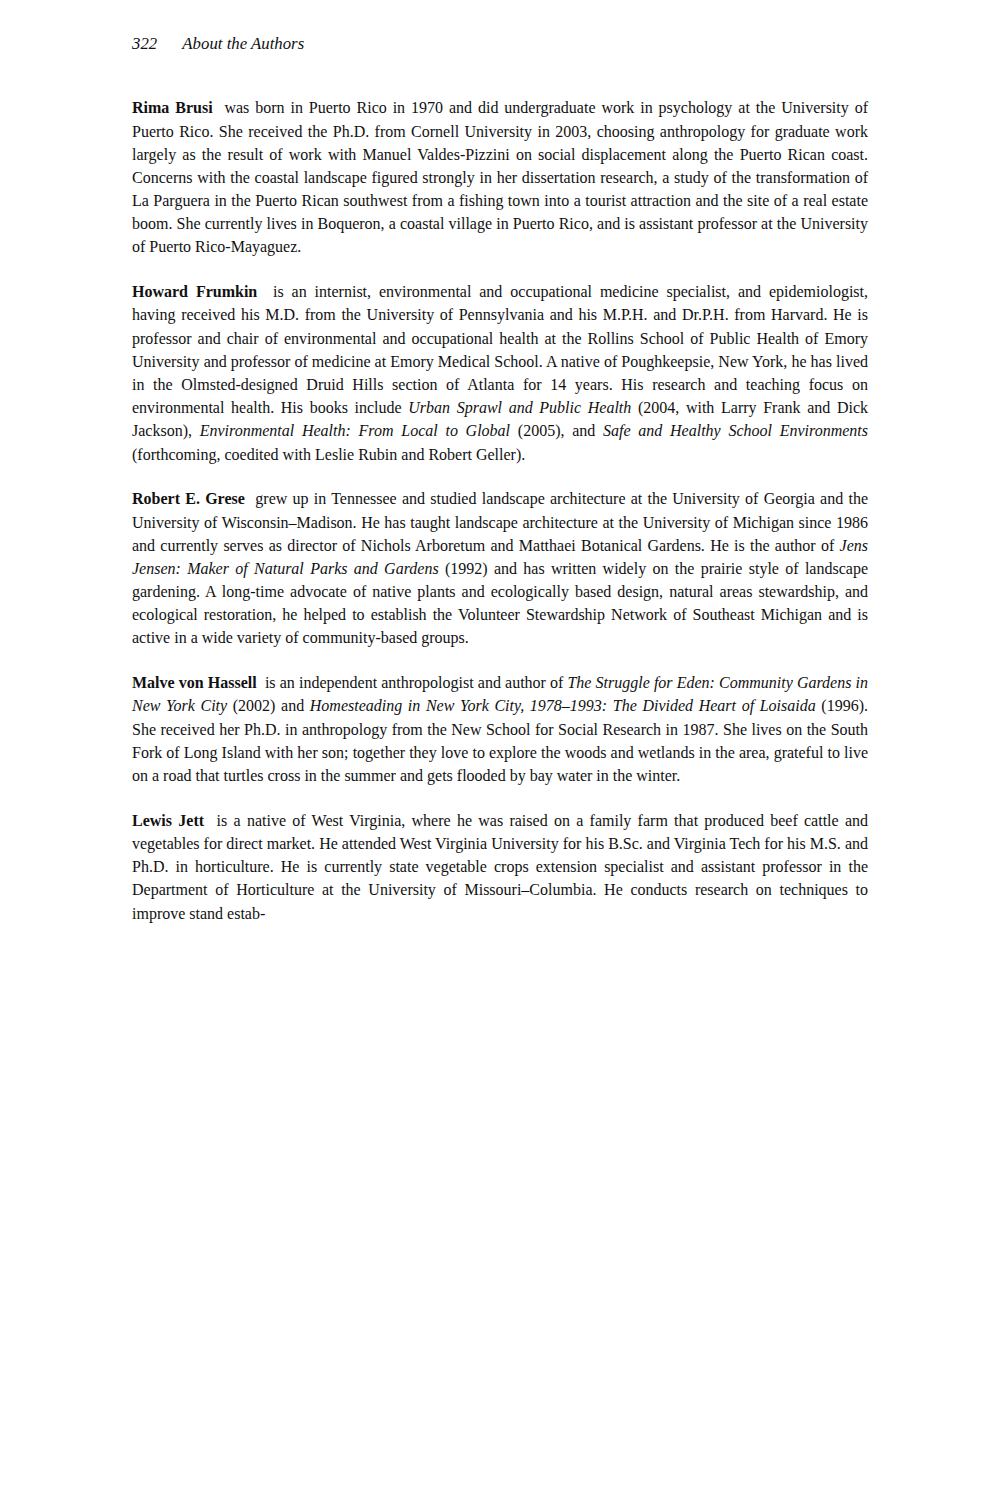322 About the Authors
Rima Brusi was born in Puerto Rico in 1970 and did undergraduate work in psychology at the University of Puerto Rico. She received the Ph.D. from Cornell University in 2003, choosing anthropology for graduate work largely as the result of work with Manuel Valdes-Pizzini on social displacement along the Puerto Rican coast. Concerns with the coastal landscape figured strongly in her dissertation research, a study of the transformation of La Parguera in the Puerto Rican southwest from a fishing town into a tourist attraction and the site of a real estate boom. She currently lives in Boqueron, a coastal village in Puerto Rico, and is assistant professor at the University of Puerto Rico-Mayaguez.
Howard Frumkin is an internist, environmental and occupational medicine specialist, and epidemiologist, having received his M.D. from the University of Pennsylvania and his M.P.H. and Dr.P.H. from Harvard. He is professor and chair of environmental and occupational health at the Rollins School of Public Health of Emory University and professor of medicine at Emory Medical School. A native of Poughkeepsie, New York, he has lived in the Olmsted-designed Druid Hills section of Atlanta for 14 years. His research and teaching focus on environmental health. His books include Urban Sprawl and Public Health (2004, with Larry Frank and Dick Jackson), Environmental Health: From Local to Global (2005), and Safe and Healthy School Environments (forthcoming, coedited with Leslie Rubin and Robert Geller).
Robert E. Grese grew up in Tennessee and studied landscape architecture at the University of Georgia and the University of Wisconsin–Madison. He has taught landscape architecture at the University of Michigan since 1986 and currently serves as director of Nichols Arboretum and Matthaei Botanical Gardens. He is the author of Jens Jensen: Maker of Natural Parks and Gardens (1992) and has written widely on the prairie style of landscape gardening. A long-time advocate of native plants and ecologically based design, natural areas stewardship, and ecological restoration, he helped to establish the Volunteer Stewardship Network of Southeast Michigan and is active in a wide variety of community-based groups.
Malve von Hassell is an independent anthropologist and author of The Struggle for Eden: Community Gardens in New York City (2002) and Homesteading in New York City, 1978–1993: The Divided Heart of Loisaida (1996). She received her Ph.D. in anthropology from the New School for Social Research in 1987. She lives on the South Fork of Long Island with her son; together they love to explore the woods and wetlands in the area, grateful to live on a road that turtles cross in the summer and gets flooded by bay water in the winter.
Lewis Jett is a native of West Virginia, where he was raised on a family farm that produced beef cattle and vegetables for direct market. He attended West Virginia University for his B.Sc. and Virginia Tech for his M.S. and Ph.D. in horticulture. He is currently state vegetable crops extension specialist and assistant professor in the Department of Horticulture at the University of Missouri–Columbia. He conducts research on techniques to improve stand estab-